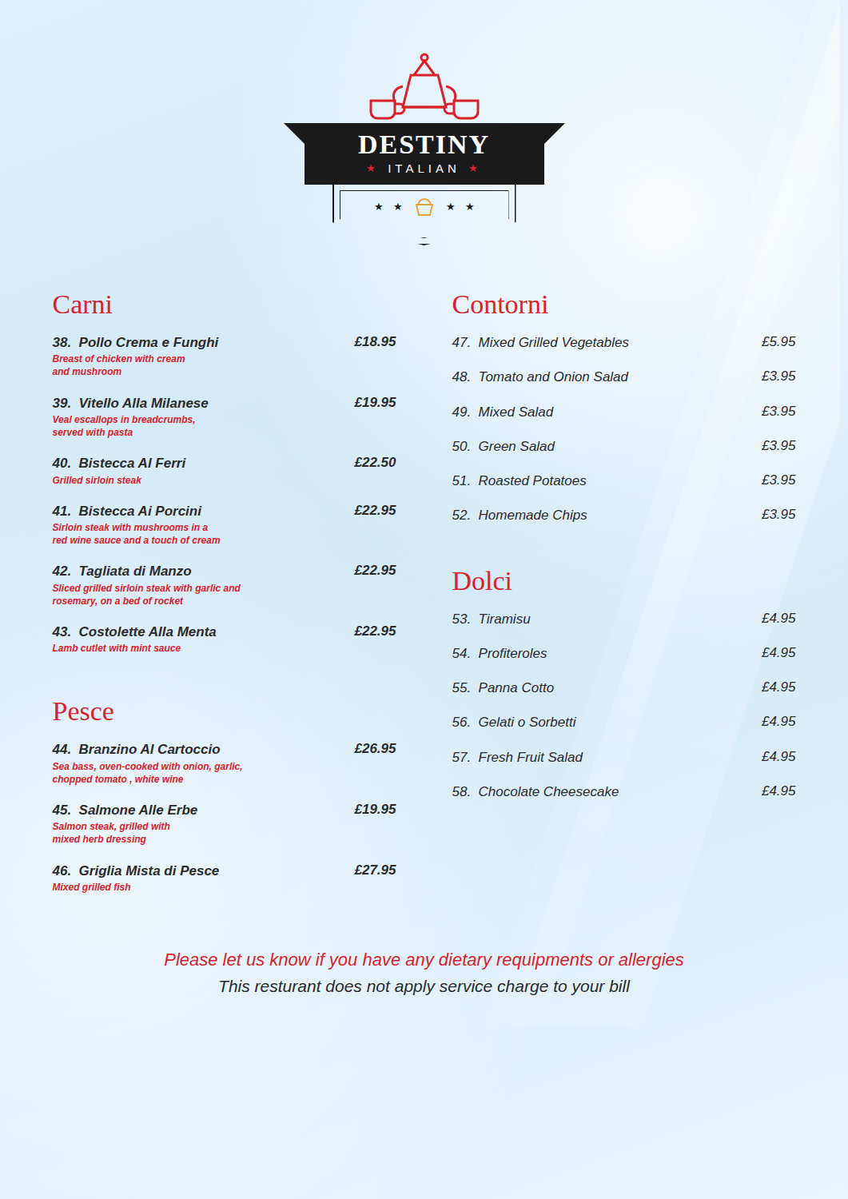DESTINY
★ITALIAN★
★★ ★★
Carni
38. Pollo Crema e Funghi Breast of chicken with cream
and mushroom £18.95
39. Vitello Alla Milanese Veal escallops in breadcrumbs,
served with pasta £19.95
40. Bistecca Al Ferri Grilled sirloin steak £22.50
41. Bistecca Ai Porcini Sirloin steak with mushrooms in a
red wine sauce and a touch of cream £22.95
42. Tagliata di Manzo Sliced grilled sirloin steak with garlic and
rosemary, on a bed of rocket £22.95
43. Costolette Alla Menta Lamb cutlet with mint sauce £22.95
Pesce
44. Branzino Al Cartoccio Sea bass, oven-cooked with onion, garlic,
chopped tomato , white wine £26.95
45. Salmone Alle Erbe Salmon steak, grilled with
mixed herb dressing £19.95
46. Griglia Mista di Pesce Mixed grilled fish £27.95
Contorni
47. Mixed Grilled Vegetables£5.95
48. Tomato and Onion Salad£3.95
49. Mixed Salad£3.95
50. Green Salad£3.95
51. Roasted Potatoes£3.95
52. Homemade Chips£3.95
Dolci
53. Tiramisu£4.95
54. Profiteroles£4.95
55. Panna Cotto£4.95
56. Gelati o Sorbetti£4.95
57. Fresh Fruit Salad£4.95
58. Chocolate Cheesecake£4.95
Please let us know if you have any dietary requipments or allergies
This resturant does not apply service charge to your bill